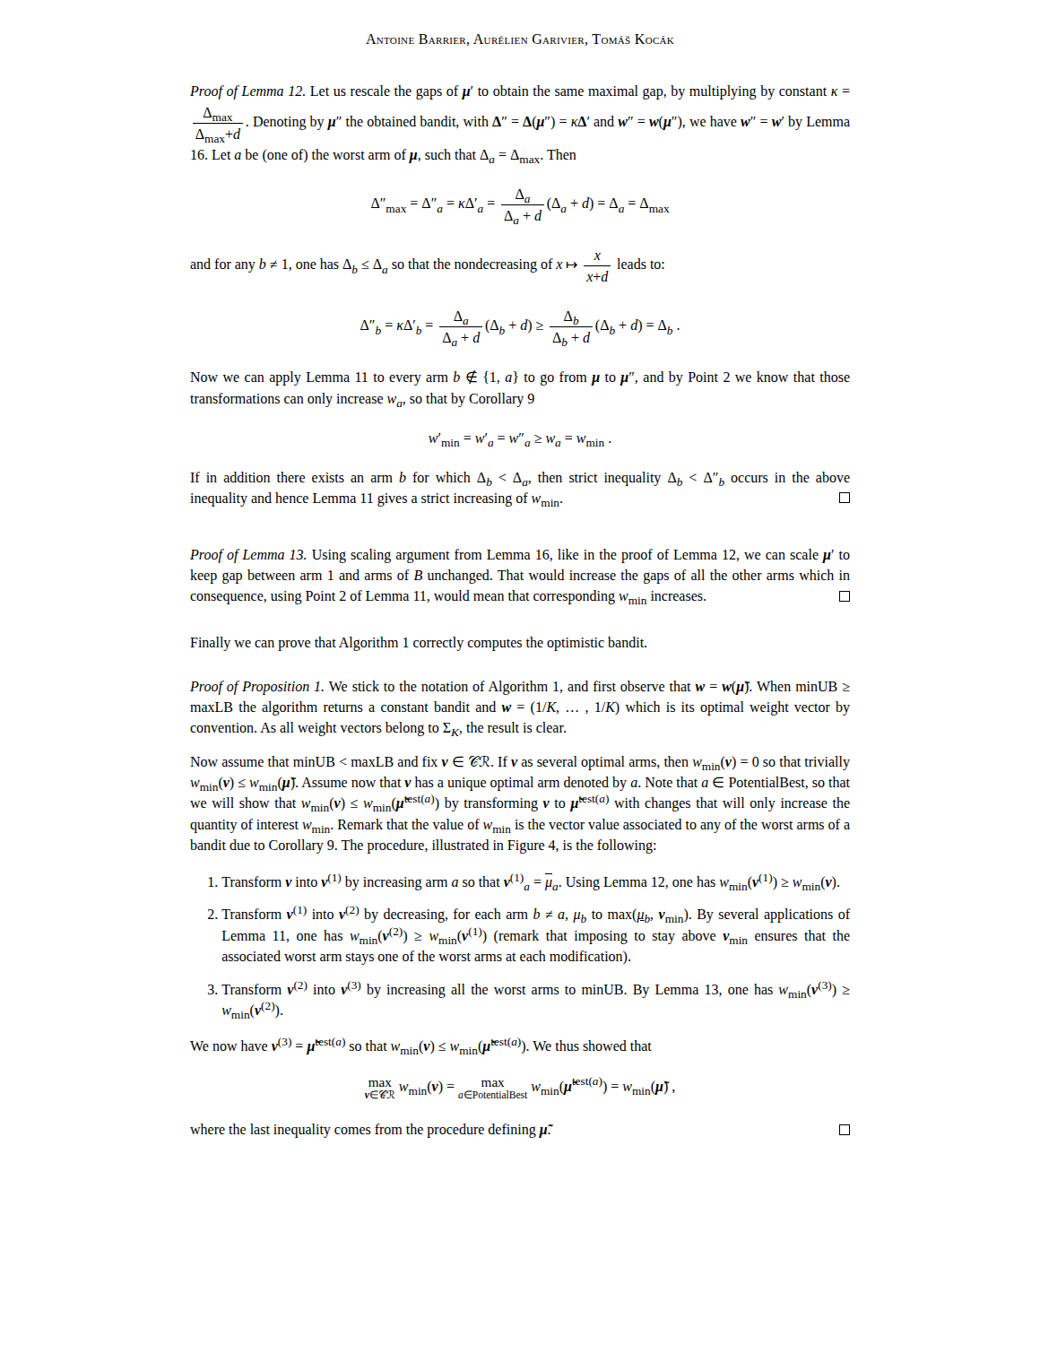Antoine Barrier, Aurélien Garivier, Tomáš Kocák
Proof of Lemma 12. Let us rescale the gaps of μ′ to obtain the same maximal gap, by multiplying by constant κ = Δmax Δmax+d. Denoting by μ″ the obtained bandit, with Δ″ = Δ(μ″) = κΔ′ and w″ = w(μ″), we have w″ = w′ by Lemma 16. Let a be (one of) the worst arm of μ, such that Δa = Δmax. Then
Δ″max = Δ″a = κΔ′a = Δa Δa + d(Δa + d) = Δa = Δmax
and for any b ≠ 1, one has Δb ≤ Δa so that the nondecreasing of x ↦ xx+d leads to:
Δ″b = κΔ′b = Δa Δa + d(Δb + d) ≥ Δb Δb + d(Δb + d) = Δb .
Now we can apply Lemma 11 to every arm b ∉ {1, a} to go from μ to μ″, and by Point 2 we know that those transformations can only increase wa, so that by Corollary 9
w′min = w′a = w″a ≥ wa = wmin .
If in addition there exists an arm b for which Δb < Δa, then strict inequality Δb < Δ″b occurs in the above inequality and hence Lemma 11 gives a strict increasing of wmin.
Proof of Lemma 13. Using scaling argument from Lemma 16, like in the proof of Lemma 12, we can scale μ′ to keep gap between arm 1 and arms of B unchanged. That would increase the gaps of all the other arms which in consequence, using Point 2 of Lemma 11, would mean that corresponding wmin increases.
Finally we can prove that Algorithm 1 correctly computes the optimistic bandit.
Proof of Proposition 1. We stick to the notation of Algorithm 1, and first observe that w = w(μ̃). When minUB ≥ maxLB the algorithm returns a constant bandit and w = (1/K, … , 1/K) which is its optimal weight vector by convention. As all weight vectors belong to ΣK, the result is clear.
Now assume that minUB < maxLB and fix ν ∈ 𝒞ℛ. If ν as several optimal arms, then wmin(ν) = 0 so that trivially wmin(ν) ≤ wmin(μ̃). Assume now that ν has a unique optimal arm denoted by a. Note that a ∈ PotentialBest, so that we will show that wmin(ν) ≤ wmin(μ̃test(a)) by transforming ν to μ̃test(a) with changes that will only increase the quantity of interest wmin. Remark that the value of wmin is the vector value associated to any of the worst arms of a bandit due to Corollary 9. The procedure, illustrated in Figure 4, is the following:
Transform ν into ν(1) by increasing arm a so that ν(1)a = μa. Using Lemma 12, one has wmin(ν(1)) ≥ wmin(ν).
Transform ν(1) into ν(2) by decreasing, for each arm b ≠ a, μb to max(μb, νmin). By several applications of Lemma 11, one has wmin(ν(2)) ≥ wmin(ν(1)) (remark that imposing to stay above νmin ensures that the associated worst arm stays one of the worst arms at each modification).
Transform ν(2) into ν(3) by increasing all the worst arms to minUB. By Lemma 13, one has wmin(ν(3)) ≥ wmin(ν(2)).
We now have ν(3) = μ̃test(a) so that wmin(ν) ≤ wmin(μ̃test(a)). We thus showed that
max ν∈𝒞ℛ wmin(ν) = max a∈PotentialBest wmin(μ̃test(a)) = wmin(μ̃) ,
where the last inequality comes from the procedure defining μ̃.